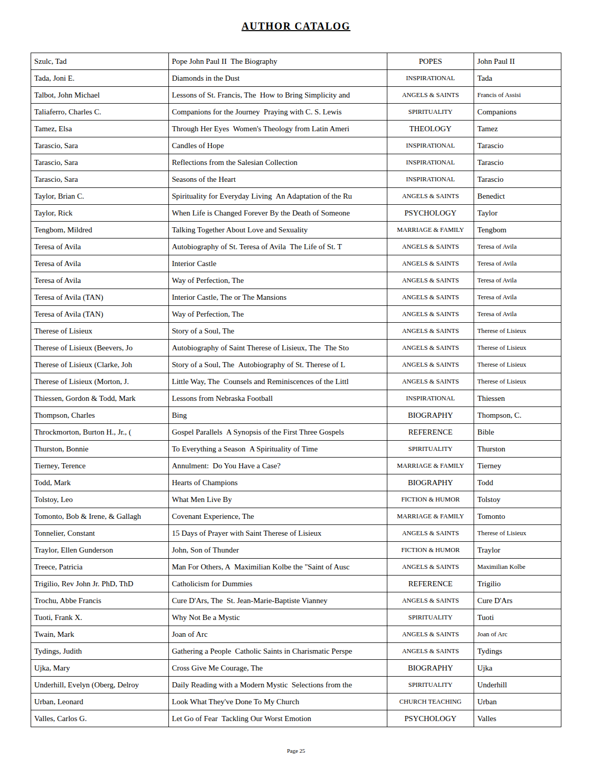AUTHOR CATALOG
| Szulc, Tad | Pope John Paul II The Biography | POPES | John Paul II |
| Tada, Joni E. | Diamonds in the Dust | INSPIRATIONAL | Tada |
| Talbot, John Michael | Lessons of St. Francis, The How to Bring Simplicity and | ANGELS & SAINTS | Francis of Assisi |
| Taliaferro, Charles C. | Companions for the Journey Praying with C. S. Lewis | SPIRITUALITY | Companions |
| Tamez, Elsa | Through Her Eyes Women's Theology from Latin Ameri | THEOLOGY | Tamez |
| Tarascio, Sara | Candles of Hope | INSPIRATIONAL | Tarascio |
| Tarascio, Sara | Reflections from the Salesian Collection | INSPIRATIONAL | Tarascio |
| Tarascio, Sara | Seasons of the Heart | INSPIRATIONAL | Tarascio |
| Taylor, Brian C. | Spirituality for Everyday Living An Adaptation of the Ru | ANGELS & SAINTS | Benedict |
| Taylor, Rick | When Life is Changed Forever By the Death of Someone | PSYCHOLOGY | Taylor |
| Tengbom, Mildred | Talking Together About Love and Sexuality | MARRIAGE & FAMILY | Tengbom |
| Teresa of Avila | Autobiography of St. Teresa of Avila The Life of St. T | ANGELS & SAINTS | Teresa of Avila |
| Teresa of Avila | Interior Castle | ANGELS & SAINTS | Teresa of Avila |
| Teresa of Avila | Way of Perfection, The | ANGELS & SAINTS | Teresa of Avila |
| Teresa of Avila (TAN) | Interior Castle, The or The Mansions | ANGELS & SAINTS | Teresa of Avila |
| Teresa of Avila (TAN) | Way of Perfection, The | ANGELS & SAINTS | Teresa of Avila |
| Therese of Lisieux | Story of a Soul, The | ANGELS & SAINTS | Therese of Lisieux |
| Therese of Lisieux (Beevers, Jo | Autobiography of Saint Therese of Lisieux, The The Sto | ANGELS & SAINTS | Therese of Lisieux |
| Therese of Lisieux (Clarke, Joh | Story of a Soul, The Autobiography of St. Therese of L | ANGELS & SAINTS | Therese of Lisieux |
| Therese of Lisieux (Morton, J. | Little Way, The Counsels and Reminiscences of the Littl | ANGELS & SAINTS | Therese of Lisieux |
| Thiessen, Gordon & Todd, Mark | Lessons from Nebraska Football | INSPIRATIONAL | Thiessen |
| Thompson, Charles | Bing | BIOGRAPHY | Thompson, C. |
| Throckmorton, Burton H., Jr., ( | Gospel Parallels A Synopsis of the First Three Gospels | REFERENCE | Bible |
| Thurston, Bonnie | To Everything a Season A Spirituality of Time | SPIRITUALITY | Thurston |
| Tierney, Terence | Annulment: Do You Have a Case? | MARRIAGE & FAMILY | Tierney |
| Todd, Mark | Hearts of Champions | BIOGRAPHY | Todd |
| Tolstoy, Leo | What Men Live By | FICTION & HUMOR | Tolstoy |
| Tomonto, Bob & Irene, & Gallagh | Covenant Experience, The | MARRIAGE & FAMILY | Tomonto |
| Tonnelier, Constant | 15 Days of Prayer with Saint Therese of Lisieux | ANGELS & SAINTS | Therese of Lisieux |
| Traylor, Ellen Gunderson | John, Son of Thunder | FICTION & HUMOR | Traylor |
| Treece, Patricia | Man For Others, A Maximilian Kolbe the "Saint of Ausc | ANGELS & SAINTS | Maximilian Kolbe |
| Trigilio, Rev John Jr. PhD, ThD | Catholicism for Dummies | REFERENCE | Trigilio |
| Trochu, Abbe Francis | Cure D'Ars, The St. Jean-Marie-Baptiste Vianney | ANGELS & SAINTS | Cure D'Ars |
| Tuoti, Frank X. | Why Not Be a Mystic | SPIRITUALITY | Tuoti |
| Twain, Mark | Joan of Arc | ANGELS & SAINTS | Joan of Arc |
| Tydings, Judith | Gathering a People Catholic Saints in Charismatic Perspe | ANGELS & SAINTS | Tydings |
| Ujka, Mary | Cross Give Me Courage, The | BIOGRAPHY | Ujka |
| Underhill, Evelyn (Oberg, Delroy | Daily Reading with a Modern Mystic Selections from the | SPIRITUALITY | Underhill |
| Urban, Leonard | Look What They've Done To My Church | CHURCH TEACHING | Urban |
| Valles, Carlos G. | Let Go of Fear Tackling Our Worst Emotion | PSYCHOLOGY | Valles |
Page 25